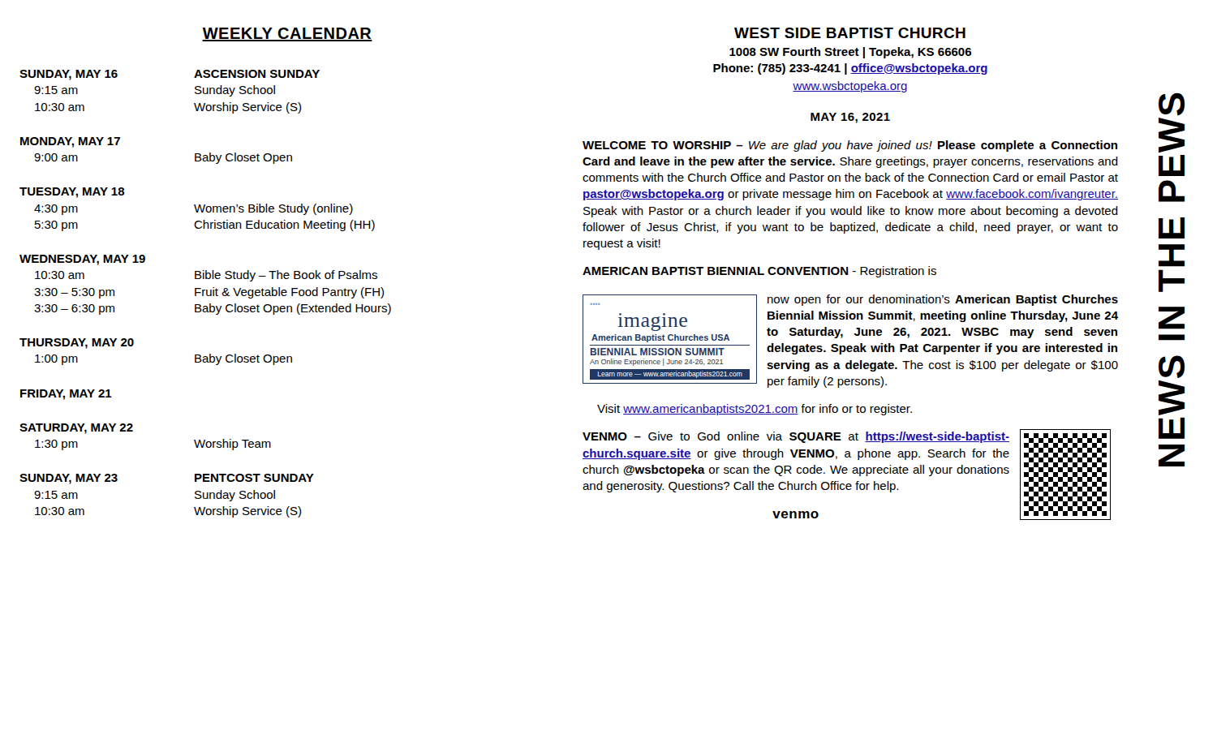WEEKLY CALENDAR
SUNDAY, MAY 16 ASCENSION SUNDAY
9:15 am Sunday School
10:30 am Worship Service (S)
MONDAY, MAY 17
9:00 am Baby Closet Open
TUESDAY, MAY 18
4:30 pm Women’s Bible Study (online)
5:30 pm Christian Education Meeting (HH)
WEDNESDAY, MAY 19
10:30 am Bible Study – The Book of Psalms
3:30 – 5:30 pm Fruit & Vegetable Food Pantry (FH)
3:30 – 6:30 pm Baby Closet Open (Extended Hours)
THURSDAY, MAY 20
1:00 pm Baby Closet Open
FRIDAY, MAY 21
SATURDAY, MAY 22
1:30 pm Worship Team
SUNDAY, MAY 23 PENTCOST SUNDAY
9:15 am Sunday School
10:30 am Worship Service (S)
WEST SIDE BAPTIST CHURCH
1008 SW Fourth Street | Topeka, KS 66606
Phone: (785) 233-4241 | office@wsbctopeka.org
www.wsbctopeka.org
MAY 16, 2021
WELCOME TO WORSHIP – We are glad you have joined us! Please complete a Connection Card and leave in the pew after the service. Share greetings, prayer concerns, reservations and comments with the Church Office and Pastor on the back of the Connection Card or email Pastor at pastor@wsbctopeka.org or private message him on Facebook at www.facebook.com/ivangreuter. Speak with Pastor or a church leader if you would like to know more about becoming a devoted follower of Jesus Christ, if you want to be baptized, dedicate a child, need prayer, or want to request a visit!
AMERICAN BAPTIST BIENNIAL CONVENTION - Registration is
••••
imagine
American Baptist Churches USA
BIENNIAL MISSION SUMMIT
An Online Experience | June 24-26, 2021
Learn more — www.americanbaptists2021.com
now open for our denomination’s American Baptist Churches Biennial Mission Summit, meeting online Thursday, June 24 to Saturday, June 26, 2021. WSBC may send seven delegates. Speak with Pat Carpenter if you are interested in serving as a delegate. The cost is $100 per delegate or $100 per family (2 persons).
Visit www.americanbaptists2021.com for info or to register.
VENMO – Give to God online via SQUARE at https://west-side-baptist-church.square.site or give through VENMO, a phone app. Search for the church @wsbctopeka or scan the QR code. We appreciate all your donations and generosity. Questions? Call the Church Office for help.
venmo
NEWS IN THE PEWS